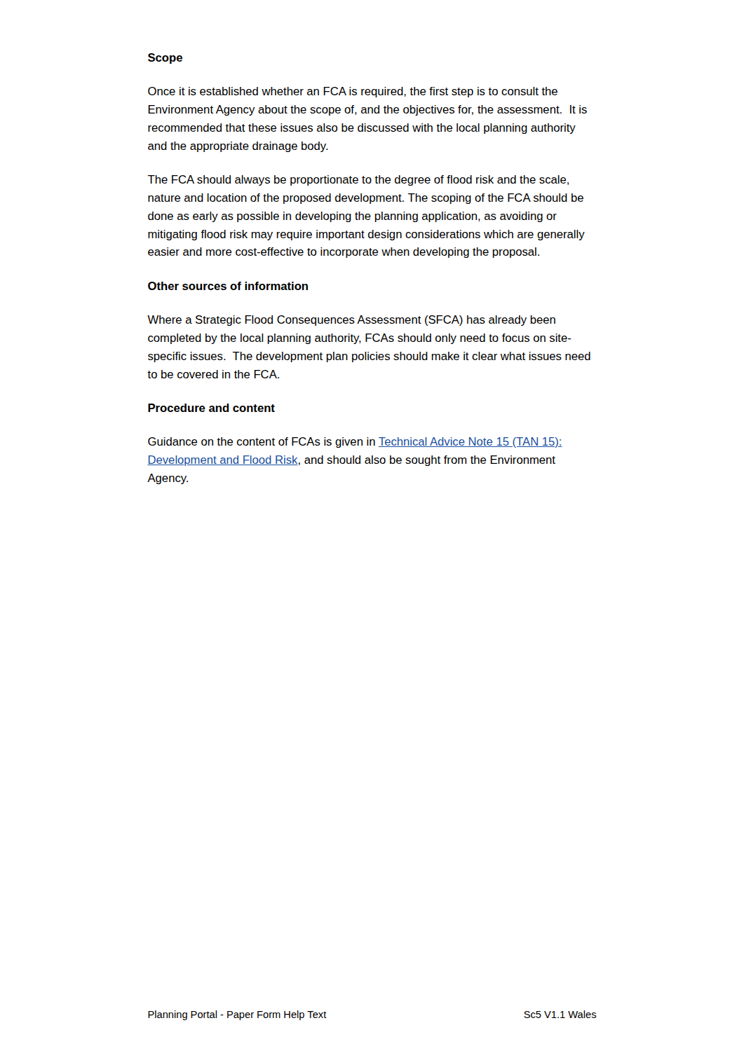Scope
Once it is established whether an FCA is required, the first step is to consult the Environment Agency about the scope of, and the objectives for, the assessment. It is recommended that these issues also be discussed with the local planning authority and the appropriate drainage body.
The FCA should always be proportionate to the degree of flood risk and the scale, nature and location of the proposed development. The scoping of the FCA should be done as early as possible in developing the planning application, as avoiding or mitigating flood risk may require important design considerations which are generally easier and more cost-effective to incorporate when developing the proposal.
Other sources of information
Where a Strategic Flood Consequences Assessment (SFCA) has already been completed by the local planning authority, FCAs should only need to focus on site-specific issues. The development plan policies should make it clear what issues need to be covered in the FCA.
Procedure and content
Guidance on the content of FCAs is given in Technical Advice Note 15 (TAN 15): Development and Flood Risk, and should also be sought from the Environment Agency.
Planning Portal - Paper Form Help Text Sc5 V1.1 Wales